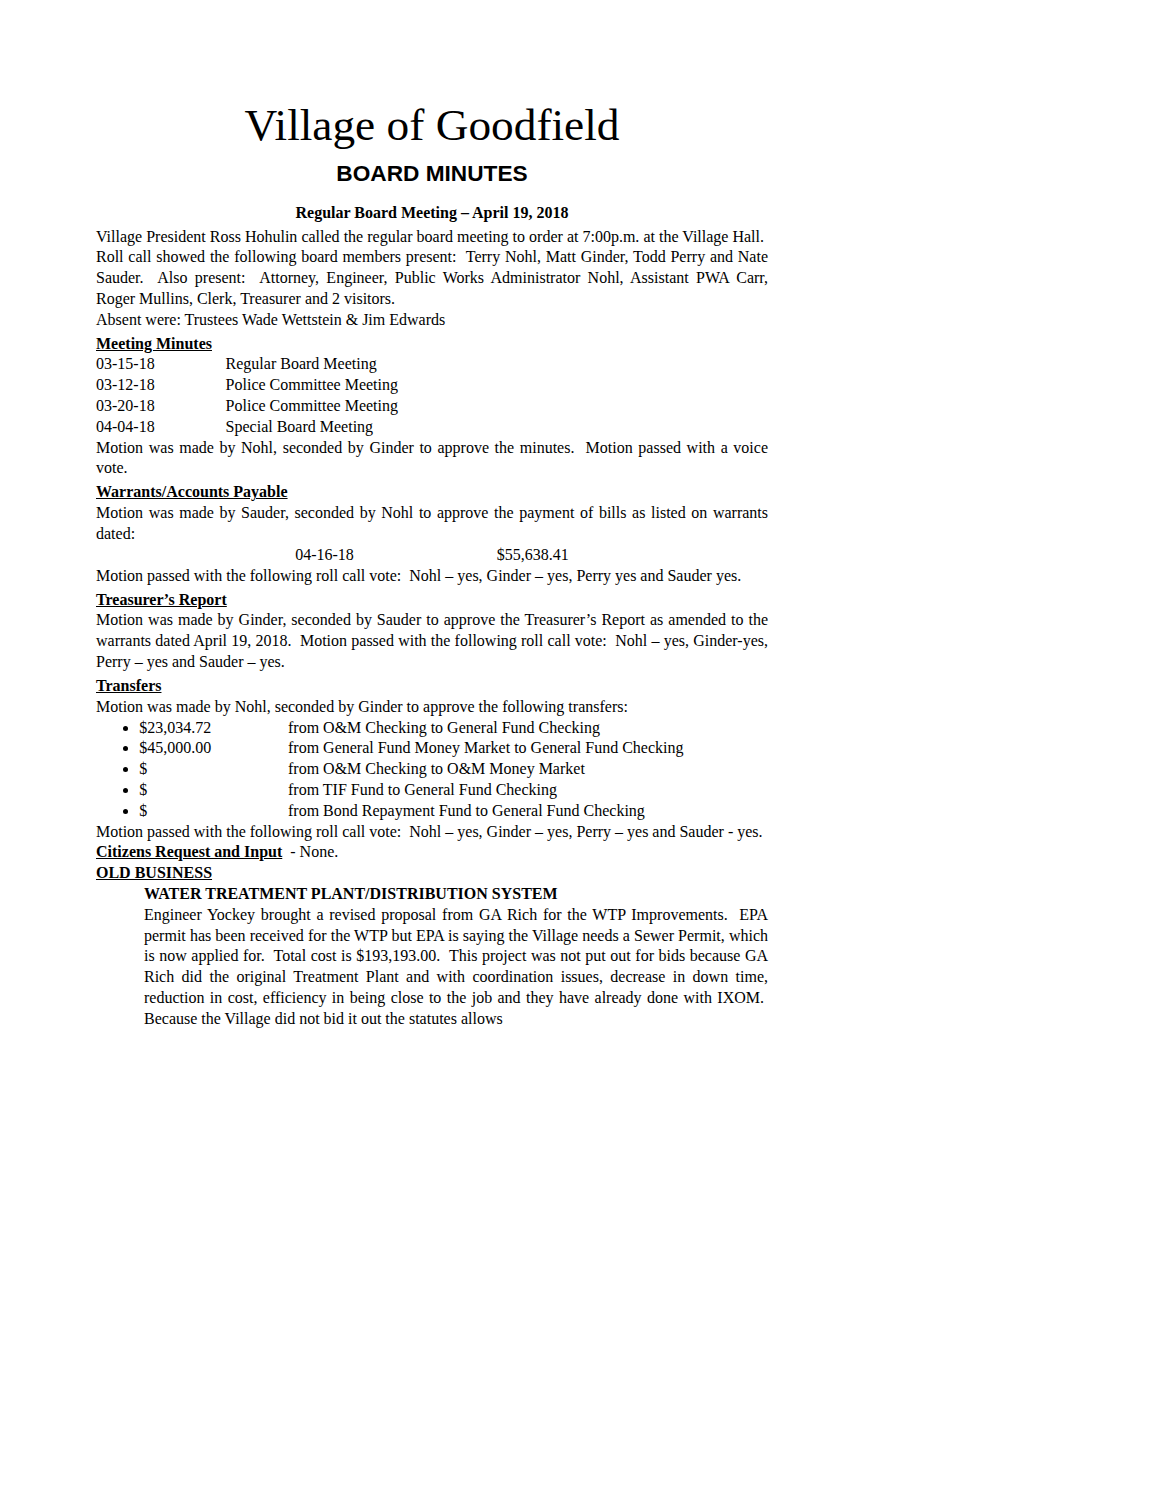Village of Goodfield
BOARD MINUTES
Regular Board Meeting – April 19, 2018
Village President Ross Hohulin called the regular board meeting to order at 7:00p.m. at the Village Hall. Roll call showed the following board members present: Terry Nohl, Matt Ginder, Todd Perry and Nate Sauder. Also present: Attorney, Engineer, Public Works Administrator Nohl, Assistant PWA Carr, Roger Mullins, Clerk, Treasurer and 2 visitors.
Absent were: Trustees Wade Wettstein & Jim Edwards
Meeting Minutes
03-15-18 Regular Board Meeting
03-12-18 Police Committee Meeting
03-20-18 Police Committee Meeting
04-04-18 Special Board Meeting
Motion was made by Nohl, seconded by Ginder to approve the minutes. Motion passed with a voice vote.
Warrants/Accounts Payable
Motion was made by Sauder, seconded by Nohl to approve the payment of bills as listed on warrants dated:
04-16-18$55,638.41
Motion passed with the following roll call vote: Nohl – yes, Ginder – yes, Perry yes and Sauder yes.
Treasurer’s Report
Motion was made by Ginder, seconded by Sauder to approve the Treasurer’s Report as amended to the warrants dated April 19, 2018. Motion passed with the following roll call vote: Nohl – yes, Ginder-yes, Perry – yes and Sauder – yes.
Transfers
Motion was made by Nohl, seconded by Ginder to approve the following transfers:
$23,034.72from O&M Checking to General Fund Checking
$45,000.00from General Fund Money Market to General Fund Checking
$from O&M Checking to O&M Money Market
$from TIF Fund to General Fund Checking
$from Bond Repayment Fund to General Fund Checking
Motion passed with the following roll call vote: Nohl – yes, Ginder – yes, Perry – yes and Sauder - yes.
Citizens Request and Input - None.
OLD BUSINESS
WATER TREATMENT PLANT/DISTRIBUTION SYSTEM
Engineer Yockey brought a revised proposal from GA Rich for the WTP Improvements. EPA permit has been received for the WTP but EPA is saying the Village needs a Sewer Permit, which is now applied for. Total cost is $193,193.00. This project was not put out for bids because GA Rich did the original Treatment Plant and with coordination issues, decrease in down time, reduction in cost, efficiency in being close to the job and they have already done with IXOM. Because the Village did not bid it out the statutes allows